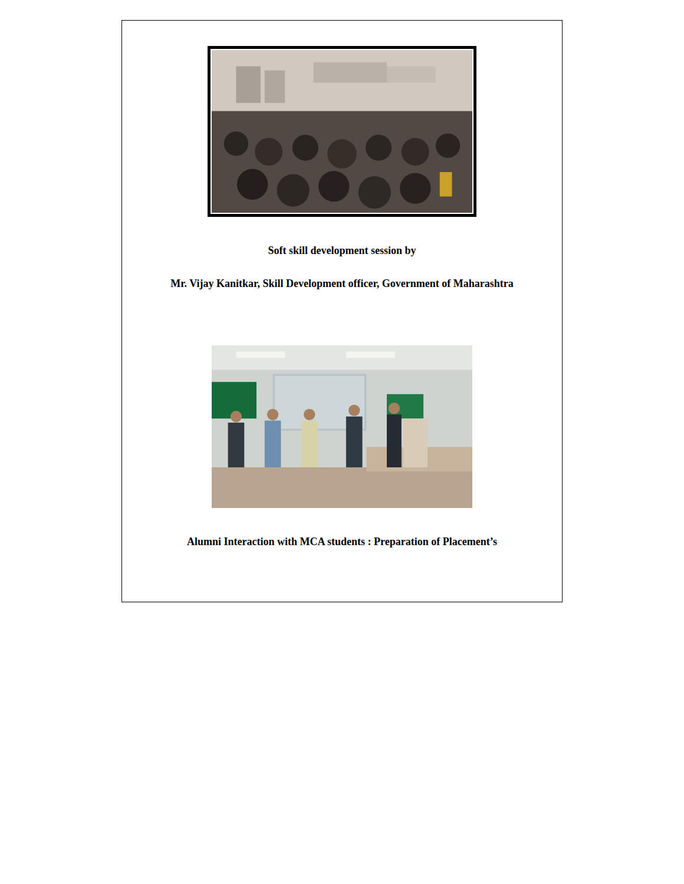Soft skill development session by
Mr. Vijay Kanitkar, Skill Development officer, Government of Maharashtra
Alumni Interaction with MCA students : Preparation of Placement’s